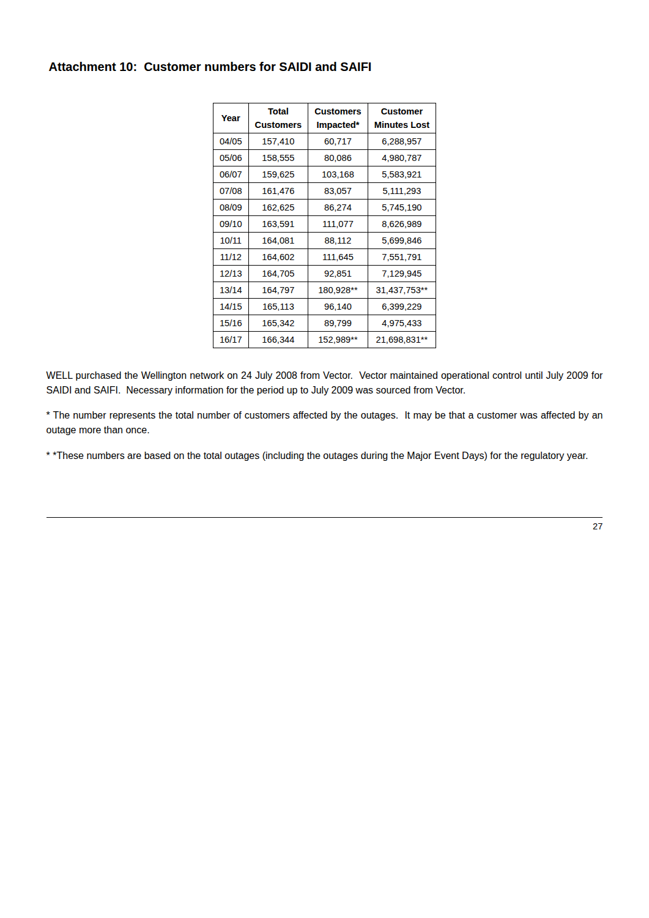Attachment 10: Customer numbers for SAIDI and SAIFI
| Year | Total Customers | Customers Impacted* | Customer Minutes Lost |
| --- | --- | --- | --- |
| 04/05 | 157,410 | 60,717 | 6,288,957 |
| 05/06 | 158,555 | 80,086 | 4,980,787 |
| 06/07 | 159,625 | 103,168 | 5,583,921 |
| 07/08 | 161,476 | 83,057 | 5,111,293 |
| 08/09 | 162,625 | 86,274 | 5,745,190 |
| 09/10 | 163,591 | 111,077 | 8,626,989 |
| 10/11 | 164,081 | 88,112 | 5,699,846 |
| 11/12 | 164,602 | 111,645 | 7,551,791 |
| 12/13 | 164,705 | 92,851 | 7,129,945 |
| 13/14 | 164,797 | 180,928** | 31,437,753** |
| 14/15 | 165,113 | 96,140 | 6,399,229 |
| 15/16 | 165,342 | 89,799 | 4,975,433 |
| 16/17 | 166,344 | 152,989** | 21,698,831** |
WELL purchased the Wellington network on 24 July 2008 from Vector. Vector maintained operational control until July 2009 for SAIDI and SAIFI. Necessary information for the period up to July 2009 was sourced from Vector.
* The number represents the total number of customers affected by the outages. It may be that a customer was affected by an outage more than once.
* *These numbers are based on the total outages (including the outages during the Major Event Days) for the regulatory year.
27